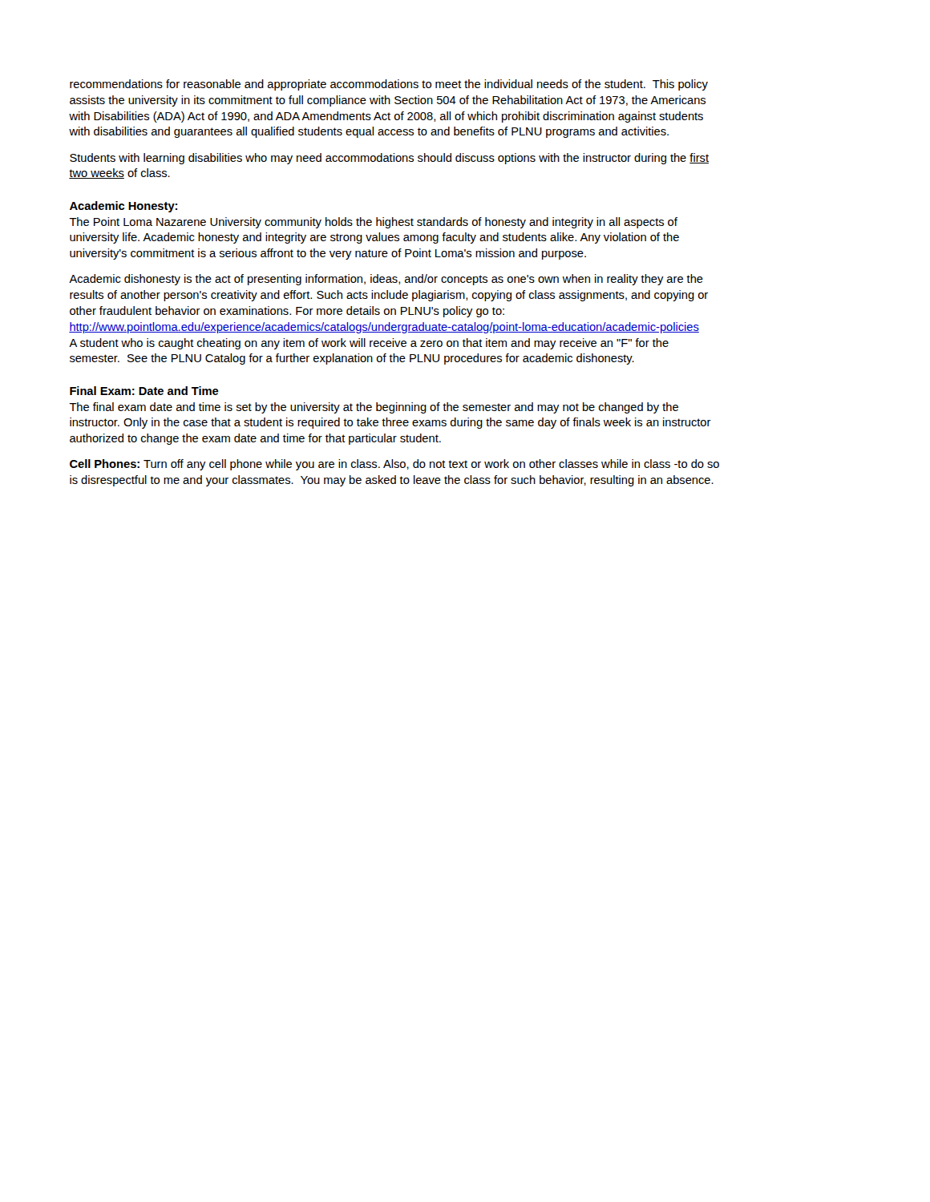recommendations for reasonable and appropriate accommodations to meet the individual needs of the student. This policy assists the university in its commitment to full compliance with Section 504 of the Rehabilitation Act of 1973, the Americans with Disabilities (ADA) Act of 1990, and ADA Amendments Act of 2008, all of which prohibit discrimination against students with disabilities and guarantees all qualified students equal access to and benefits of PLNU programs and activities.
Students with learning disabilities who may need accommodations should discuss options with the instructor during the first two weeks of class.
Academic Honesty:
The Point Loma Nazarene University community holds the highest standards of honesty and integrity in all aspects of university life. Academic honesty and integrity are strong values among faculty and students alike. Any violation of the university's commitment is a serious affront to the very nature of Point Loma's mission and purpose.
Academic dishonesty is the act of presenting information, ideas, and/or concepts as one's own when in reality they are the results of another person's creativity and effort. Such acts include plagiarism, copying of class assignments, and copying or other fraudulent behavior on examinations. For more details on PLNU's policy go to:
http://www.pointloma.edu/experience/academics/catalogs/undergraduate-catalog/point-loma-education/academic-policies
A student who is caught cheating on any item of work will receive a zero on that item and may receive an "F" for the semester. See the PLNU Catalog for a further explanation of the PLNU procedures for academic dishonesty.
Final Exam: Date and Time
The final exam date and time is set by the university at the beginning of the semester and may not be changed by the instructor. Only in the case that a student is required to take three exams during the same day of finals week is an instructor authorized to change the exam date and time for that particular student.
Cell Phones: Turn off any cell phone while you are in class. Also, do not text or work on other classes while in class -to do so is disrespectful to me and your classmates. You may be asked to leave the class for such behavior, resulting in an absence.